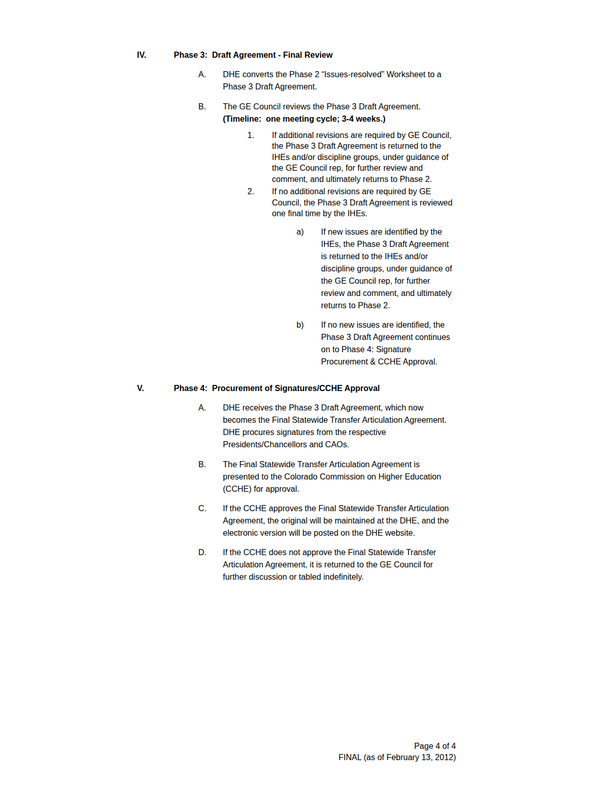IV.
Phase 3: Draft Agreement - Final Review
A.
DHE converts the Phase 2 “Issues-resolved” Worksheet to a Phase 3 Draft Agreement.
B.
The GE Council reviews the Phase 3 Draft Agreement. (Timeline: one meeting cycle; 3-4 weeks.)
1.
If additional revisions are required by GE Council, the Phase 3 Draft Agreement is returned to the IHEs and/or discipline groups, under guidance of the GE Council rep, for further review and comment, and ultimately returns to Phase 2.
2.
If no additional revisions are required by GE Council, the Phase 3 Draft Agreement is reviewed one final time by the IHEs.
a)
If new issues are identified by the IHEs, the Phase 3 Draft Agreement is returned to the IHEs and/or discipline groups, under guidance of the GE Council rep, for further review and comment, and ultimately returns to Phase 2.
b)
If no new issues are identified, the Phase 3 Draft Agreement continues on to Phase 4: Signature Procurement & CCHE Approval.
V.
Phase 4: Procurement of Signatures/CCHE Approval
A.
DHE receives the Phase 3 Draft Agreement, which now becomes the Final Statewide Transfer Articulation Agreement. DHE procures signatures from the respective Presidents/Chancellors and CAOs.
B.
The Final Statewide Transfer Articulation Agreement is presented to the Colorado Commission on Higher Education (CCHE) for approval.
C.
If the CCHE approves the Final Statewide Transfer Articulation Agreement, the original will be maintained at the DHE, and the electronic version will be posted on the DHE website.
D.
If the CCHE does not approve the Final Statewide Transfer Articulation Agreement, it is returned to the GE Council for further discussion or tabled indefinitely.
Page 4 of 4
FINAL (as of February 13, 2012)